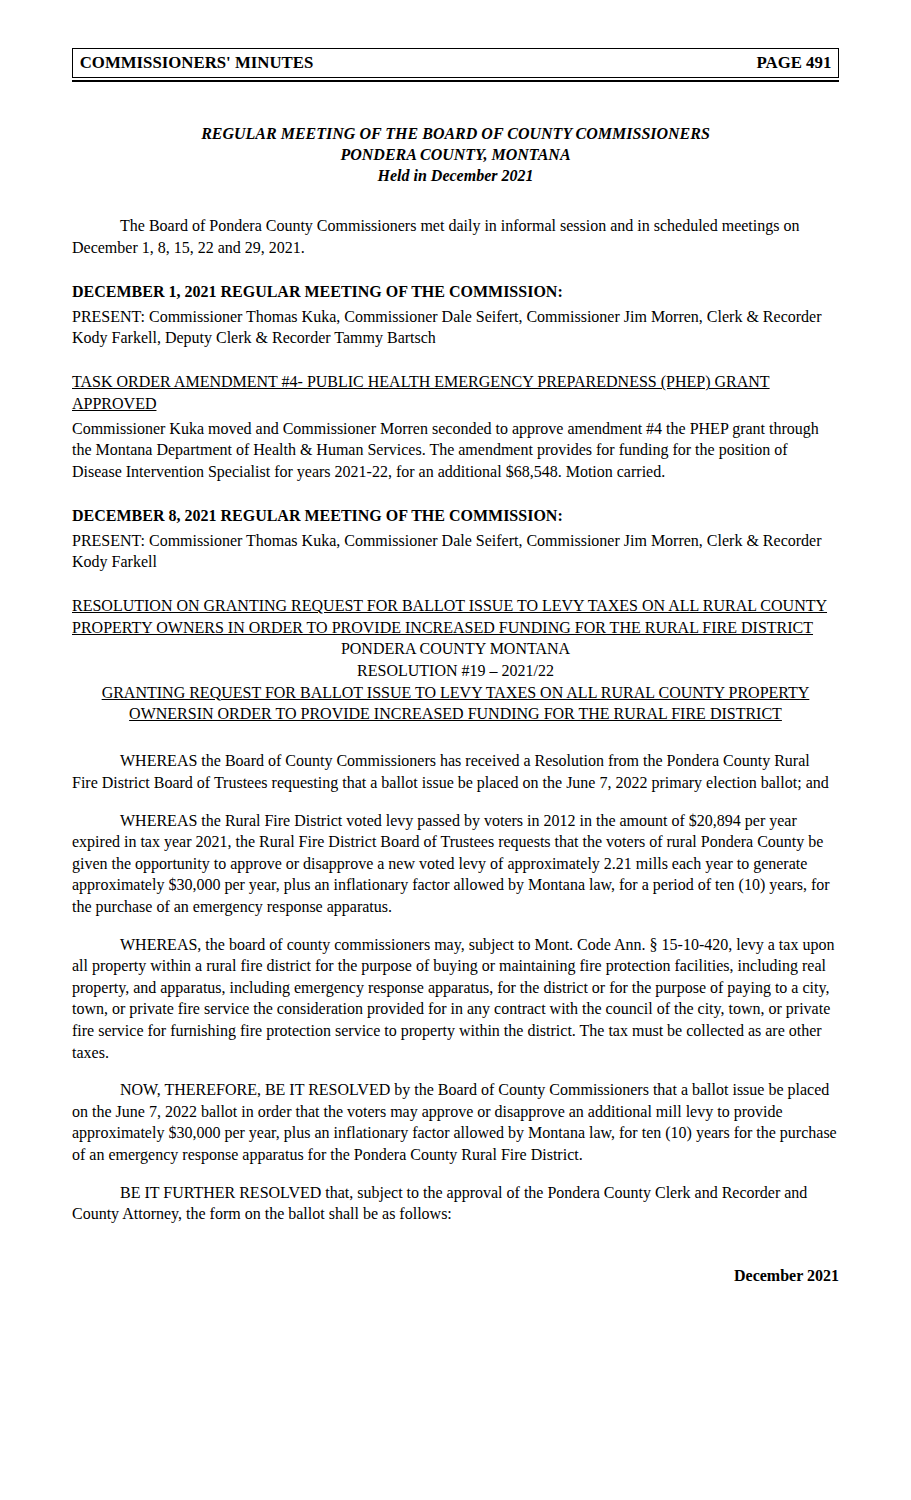COMMISSIONERS' MINUTES
PAGE 491
REGULAR MEETING OF THE BOARD OF COUNTY COMMISSIONERS
PONDERA COUNTY, MONTANA
Held in December 2021
The Board of Pondera County Commissioners met daily in informal session and in scheduled meetings on December 1, 8, 15, 22 and 29, 2021.
DECEMBER 1, 2021 REGULAR MEETING OF THE COMMISSION:
PRESENT: Commissioner Thomas Kuka, Commissioner Dale Seifert, Commissioner Jim Morren, Clerk & Recorder Kody Farkell, Deputy Clerk & Recorder Tammy Bartsch
TASK ORDER AMENDMENT #4- PUBLIC HEALTH EMERGENCY PREPAREDNESS (PHEP) GRANT APPROVED
Commissioner Kuka moved and Commissioner Morren seconded to approve amendment #4 the PHEP grant through the Montana Department of Health & Human Services. The amendment provides for funding for the position of Disease Intervention Specialist for years 2021-22, for an additional $68,548. Motion carried.
DECEMBER 8, 2021 REGULAR MEETING OF THE COMMISSION:
PRESENT: Commissioner Thomas Kuka, Commissioner Dale Seifert, Commissioner Jim Morren, Clerk & Recorder Kody Farkell
RESOLUTION ON GRANTING REQUEST FOR BALLOT ISSUE TO LEVY TAXES ON ALL RURAL COUNTY PROPERTY OWNERS IN ORDER TO PROVIDE INCREASED FUNDING FOR THE RURAL FIRE DISTRICT
PONDERA COUNTY MONTANA
RESOLUTION #19 – 2021/22
GRANTING REQUEST FOR BALLOT ISSUE TO LEVY TAXES ON ALL RURAL COUNTY PROPERTY OWNERSIN ORDER TO PROVIDE INCREASED FUNDING FOR THE RURAL FIRE DISTRICT
WHEREAS the Board of County Commissioners has received a Resolution from the Pondera County Rural Fire District Board of Trustees requesting that a ballot issue be placed on the June 7, 2022 primary election ballot; and
WHEREAS the Rural Fire District voted levy passed by voters in 2012 in the amount of $20,894 per year expired in tax year 2021, the Rural Fire District Board of Trustees requests that the voters of rural Pondera County be given the opportunity to approve or disapprove a new voted levy of approximately 2.21 mills each year to generate approximately $30,000 per year, plus an inflationary factor allowed by Montana law, for a period of ten (10) years, for the purchase of an emergency response apparatus.
WHEREAS, the board of county commissioners may, subject to Mont. Code Ann. § 15-10-420, levy a tax upon all property within a rural fire district for the purpose of buying or maintaining fire protection facilities, including real property, and apparatus, including emergency response apparatus, for the district or for the purpose of paying to a city, town, or private fire service the consideration provided for in any contract with the council of the city, town, or private fire service for furnishing fire protection service to property within the district. The tax must be collected as are other taxes.
NOW, THEREFORE, BE IT RESOLVED by the Board of County Commissioners that a ballot issue be placed on the June 7, 2022 ballot in order that the voters may approve or disapprove an additional mill levy to provide approximately $30,000 per year, plus an inflationary factor allowed by Montana law, for ten (10) years for the purchase of an emergency response apparatus for the Pondera County Rural Fire District.
BE IT FURTHER RESOLVED that, subject to the approval of the Pondera County Clerk and Recorder and County Attorney, the form on the ballot shall be as follows:
December 2021